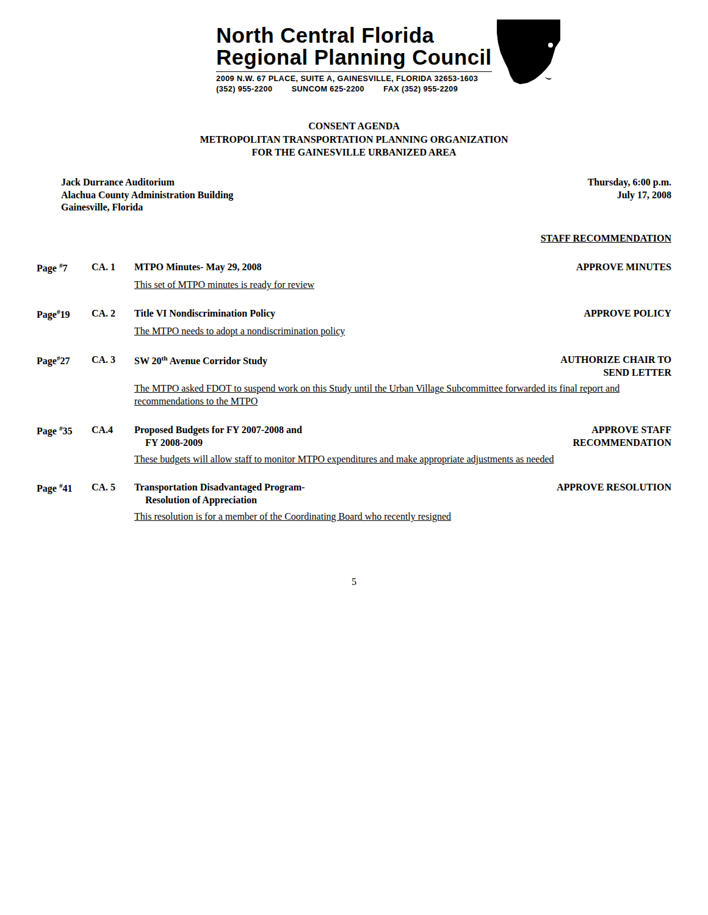North Central FloridaRegional Planning Council
2009 N.W. 67 PLACE, SUITE A, GAINESVILLE, FLORIDA 32653-1603 (352) 955-2200 SUNCOM 625-2200 FAX (352) 955-2209
Consent Agenda
Metropolitan Transportation Planning Organization
for the Gainesville Urbanized Area
| Jack Durrance Auditorium | Thursday, 6:00 p.m. |
| Alachua County Administration Building | July 17, 2008 |
| Gainesville, Florida | |
Staff Recommendation
| Page # 7 | CA. 1 | MTPO Minutes- May 29, 2008 | APPROVE MINUTES |
| | | This set of MTPO minutes is ready for review |
| Page # 19 | CA. 2 | Title VI Nondiscrimination Policy | APPROVE POLICY |
| | | The MTPO needs to adopt a nondiscrimination policy |
| Page # 27 | CA. 3 | SW 20 th Avenue Corridor Study | AUTHORIZE CHAIR TO SEND LETTER |
| | | The MTPO asked FDOT to suspend work on this Study until the Urban Village Subcommittee forwarded its final report and recommendations to the MTPO |
| Page # 35 | CA.4 | Proposed Budgets for FY 2007-2008 and FY 2008-2009 | APPROVE STAFF RECOMMENDATION |
| | | These budgets will allow staff to monitor MTPO expenditures and make appropriate adjustments as needed |
| Page # 41 | CA. 5 | Transportation Disadvantaged Program- Resolution of Appreciation | APPROVE RESOLUTION |
| | | This resolution is for a member of the Coordinating Board who recently resigned |
5